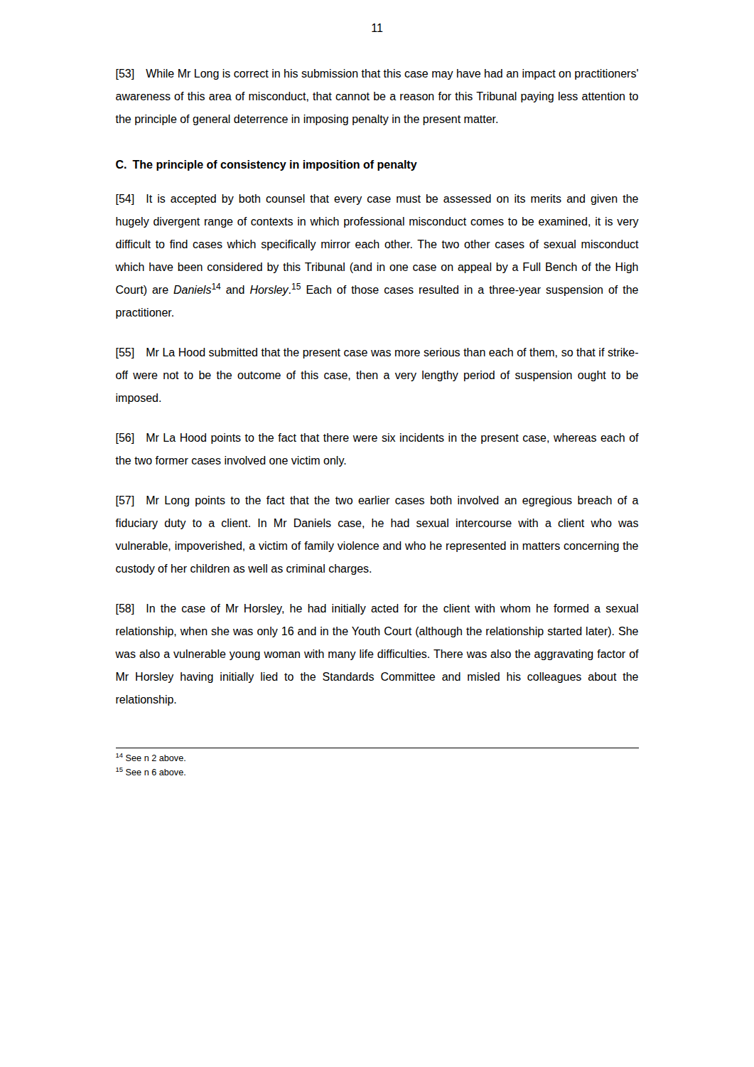11
[53] While Mr Long is correct in his submission that this case may have had an impact on practitioners' awareness of this area of misconduct, that cannot be a reason for this Tribunal paying less attention to the principle of general deterrence in imposing penalty in the present matter.
C. The principle of consistency in imposition of penalty
[54] It is accepted by both counsel that every case must be assessed on its merits and given the hugely divergent range of contexts in which professional misconduct comes to be examined, it is very difficult to find cases which specifically mirror each other. The two other cases of sexual misconduct which have been considered by this Tribunal (and in one case on appeal by a Full Bench of the High Court) are Daniels14 and Horsley.15 Each of those cases resulted in a three-year suspension of the practitioner.
[55] Mr La Hood submitted that the present case was more serious than each of them, so that if strike-off were not to be the outcome of this case, then a very lengthy period of suspension ought to be imposed.
[56] Mr La Hood points to the fact that there were six incidents in the present case, whereas each of the two former cases involved one victim only.
[57] Mr Long points to the fact that the two earlier cases both involved an egregious breach of a fiduciary duty to a client. In Mr Daniels case, he had sexual intercourse with a client who was vulnerable, impoverished, a victim of family violence and who he represented in matters concerning the custody of her children as well as criminal charges.
[58] In the case of Mr Horsley, he had initially acted for the client with whom he formed a sexual relationship, when she was only 16 and in the Youth Court (although the relationship started later). She was also a vulnerable young woman with many life difficulties. There was also the aggravating factor of Mr Horsley having initially lied to the Standards Committee and misled his colleagues about the relationship.
14 See n 2 above.
15 See n 6 above.